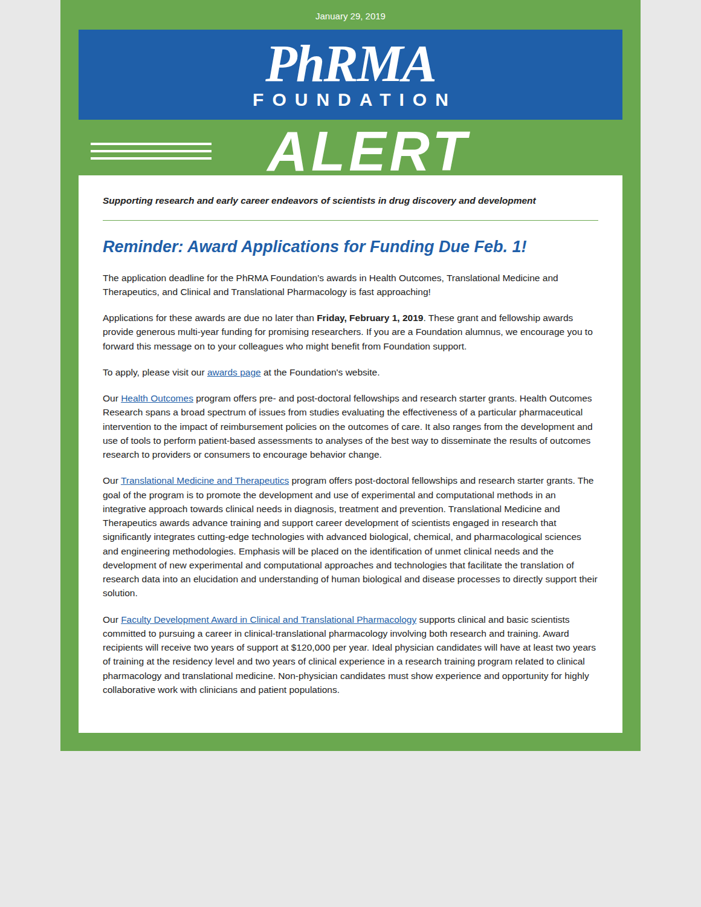January 29, 2019
PhRMA
FOUNDATION
ALERT
Supporting research and early career endeavors of scientists in drug discovery and development
Reminder: Award Applications for Funding Due Feb. 1!
The application deadline for the PhRMA Foundation’s awards in Health Outcomes, Translational Medicine and Therapeutics, and Clinical and Translational Pharmacology is fast approaching!
Applications for these awards are due no later than Friday, February 1, 2019. These grant and fellowship awards provide generous multi-year funding for promising researchers. If you are a Foundation alumnus, we encourage you to forward this message on to your colleagues who might benefit from Foundation support.
To apply, please visit our awards page at the Foundation's website.
Our Health Outcomes program offers pre- and post-doctoral fellowships and research starter grants. Health Outcomes Research spans a broad spectrum of issues from studies evaluating the effectiveness of a particular pharmaceutical intervention to the impact of reimbursement policies on the outcomes of care. It also ranges from the development and use of tools to perform patient-based assessments to analyses of the best way to disseminate the results of outcomes research to providers or consumers to encourage behavior change.
Our Translational Medicine and Therapeutics program offers post-doctoral fellowships and research starter grants. The goal of the program is to promote the development and use of experimental and computational methods in an integrative approach towards clinical needs in diagnosis, treatment and prevention. Translational Medicine and Therapeutics awards advance training and support career development of scientists engaged in research that significantly integrates cutting-edge technologies with advanced biological, chemical, and pharmacological sciences and engineering methodologies. Emphasis will be placed on the identification of unmet clinical needs and the development of new experimental and computational approaches and technologies that facilitate the translation of research data into an elucidation and understanding of human biological and disease processes to directly support their solution.
Our Faculty Development Award in Clinical and Translational Pharmacology supports clinical and basic scientists committed to pursuing a career in clinical-translational pharmacology involving both research and training. Award recipients will receive two years of support at $120,000 per year. Ideal physician candidates will have at least two years of training at the residency level and two years of clinical experience in a research training program related to clinical pharmacology and translational medicine. Non-physician candidates must show experience and opportunity for highly collaborative work with clinicians and patient populations.